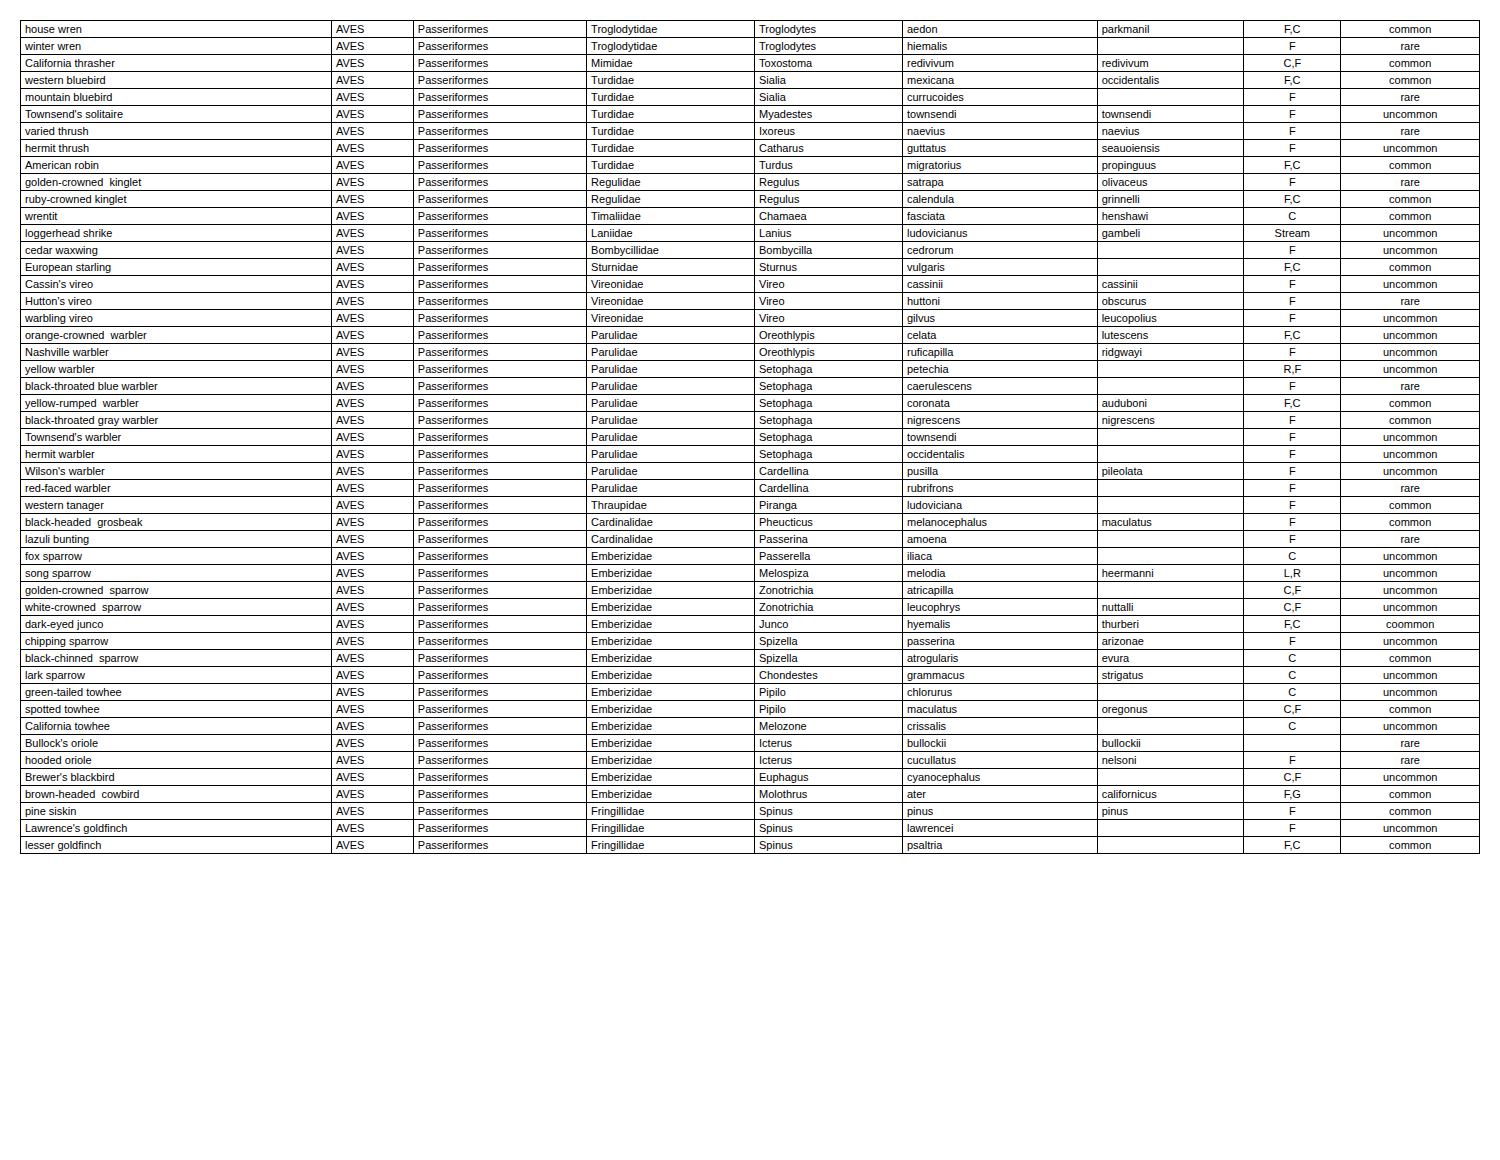| house wren | AVES | Passeriformes | Troglodytidae | Troglodytes | aedon | parkmanil | F,C | common |
| winter wren | AVES | Passeriformes | Troglodytidae | Troglodytes | hiemalis | | F | rare |
| California thrasher | AVES | Passeriformes | Mimidae | Toxostoma | redivivum | redivivum | C,F | common |
| western bluebird | AVES | Passeriformes | Turdidae | Sialia | mexicana | occidentalis | F,C | common |
| mountain bluebird | AVES | Passeriformes | Turdidae | Sialia | currucoides | | F | rare |
| Townsend's solitaire | AVES | Passeriformes | Turdidae | Myadestes | townsendi | townsendi | F | uncommon |
| varied thrush | AVES | Passeriformes | Turdidae | Ixoreus | naevius | naevius | F | rare |
| hermit thrush | AVES | Passeriformes | Turdidae | Catharus | guttatus | seauoiensis | F | uncommon |
| American robin | AVES | Passeriformes | Turdidae | Turdus | migratorius | propinguus | F,C | common |
| golden-crowned kinglet | AVES | Passeriformes | Regulidae | Regulus | satrapa | olivaceus | F | rare |
| ruby-crowned kinglet | AVES | Passeriformes | Regulidae | Regulus | calendula | grinnelli | F,C | common |
| wrentit | AVES | Passeriformes | Timaliidae | Chamaea | fasciata | henshawi | C | common |
| loggerhead shrike | AVES | Passeriformes | Laniidae | Lanius | ludovicianus | gambeli | Stream | uncommon |
| cedar waxwing | AVES | Passeriformes | Bombycillidae | Bombycilla | cedrorum | | F | uncommon |
| European starling | AVES | Passeriformes | Sturnidae | Sturnus | vulgaris | | F,C | common |
| Cassin's vireo | AVES | Passeriformes | Vireonidae | Vireo | cassinii | cassinii | F | uncommon |
| Hutton's vireo | AVES | Passeriformes | Vireonidae | Vireo | huttoni | obscurus | F | rare |
| warbling vireo | AVES | Passeriformes | Vireonidae | Vireo | gilvus | leucopolius | F | uncommon |
| orange-crowned warbler | AVES | Passeriformes | Parulidae | Oreothlypis | celata | lutescens | F,C | uncommon |
| Nashville warbler | AVES | Passeriformes | Parulidae | Oreothlypis | ruficapilla | ridgwayi | F | uncommon |
| yellow warbler | AVES | Passeriformes | Parulidae | Setophaga | petechia | | R,F | uncommon |
| black-throated blue warbler | AVES | Passeriformes | Parulidae | Setophaga | caerulescens | | F | rare |
| yellow-rumped warbler | AVES | Passeriformes | Parulidae | Setophaga | coronata | auduboni | F,C | common |
| black-throated gray warbler | AVES | Passeriformes | Parulidae | Setophaga | nigrescens | nigrescens | F | common |
| Townsend's warbler | AVES | Passeriformes | Parulidae | Setophaga | townsendi | | F | uncommon |
| hermit warbler | AVES | Passeriformes | Parulidae | Setophaga | occidentalis | | F | uncommon |
| Wilson's warbler | AVES | Passeriformes | Parulidae | Cardellina | pusilla | pileolata | F | uncommon |
| red-faced warbler | AVES | Passeriformes | Parulidae | Cardellina | rubrifrons | | F | rare |
| western tanager | AVES | Passeriformes | Thraupidae | Piranga | ludoviciana | | F | common |
| black-headed grosbeak | AVES | Passeriformes | Cardinalidae | Pheucticus | melanocephalus | maculatus | F | common |
| lazuli bunting | AVES | Passeriformes | Cardinalidae | Passerina | amoena | | F | rare |
| fox sparrow | AVES | Passeriformes | Emberizidae | Passerella | iliaca | | C | uncommon |
| song sparrow | AVES | Passeriformes | Emberizidae | Melospiza | melodia | heermanni | L,R | uncommon |
| golden-crowned sparrow | AVES | Passeriformes | Emberizidae | Zonotrichia | atricapilla | | C,F | uncommon |
| white-crowned sparrow | AVES | Passeriformes | Emberizidae | Zonotrichia | leucophrys | nuttalli | C,F | uncommon |
| dark-eyed junco | AVES | Passeriformes | Emberizidae | Junco | hyemalis | thurberi | F,C | coommon |
| chipping sparrow | AVES | Passeriformes | Emberizidae | Spizella | passerina | arizonae | F | uncommon |
| black-chinned sparrow | AVES | Passeriformes | Emberizidae | Spizella | atrogularis | evura | C | common |
| lark sparrow | AVES | Passeriformes | Emberizidae | Chondestes | grammacus | strigatus | C | uncommon |
| green-tailed towhee | AVES | Passeriformes | Emberizidae | Pipilo | chlorurus | | C | uncommon |
| spotted towhee | AVES | Passeriformes | Emberizidae | Pipilo | maculatus | oregonus | C,F | common |
| California towhee | AVES | Passeriformes | Emberizidae | Melozone | crissalis | | C | uncommon |
| Bullock's oriole | AVES | Passeriformes | Emberizidae | Icterus | bullockii | bullockii | | rare |
| hooded oriole | AVES | Passeriformes | Emberizidae | Icterus | cucullatus | nelsoni | F | rare |
| Brewer's blackbird | AVES | Passeriformes | Emberizidae | Euphagus | cyanocephalus | | C,F | uncommon |
| brown-headed cowbird | AVES | Passeriformes | Emberizidae | Molothrus | ater | californicus | F,G | common |
| pine siskin | AVES | Passeriformes | Fringillidae | Spinus | pinus | pinus | F | common |
| Lawrence's goldfinch | AVES | Passeriformes | Fringillidae | Spinus | lawrencei | | F | uncommon |
| lesser goldfinch | AVES | Passeriformes | Fringillidae | Spinus | psaltria | | F,C | common |